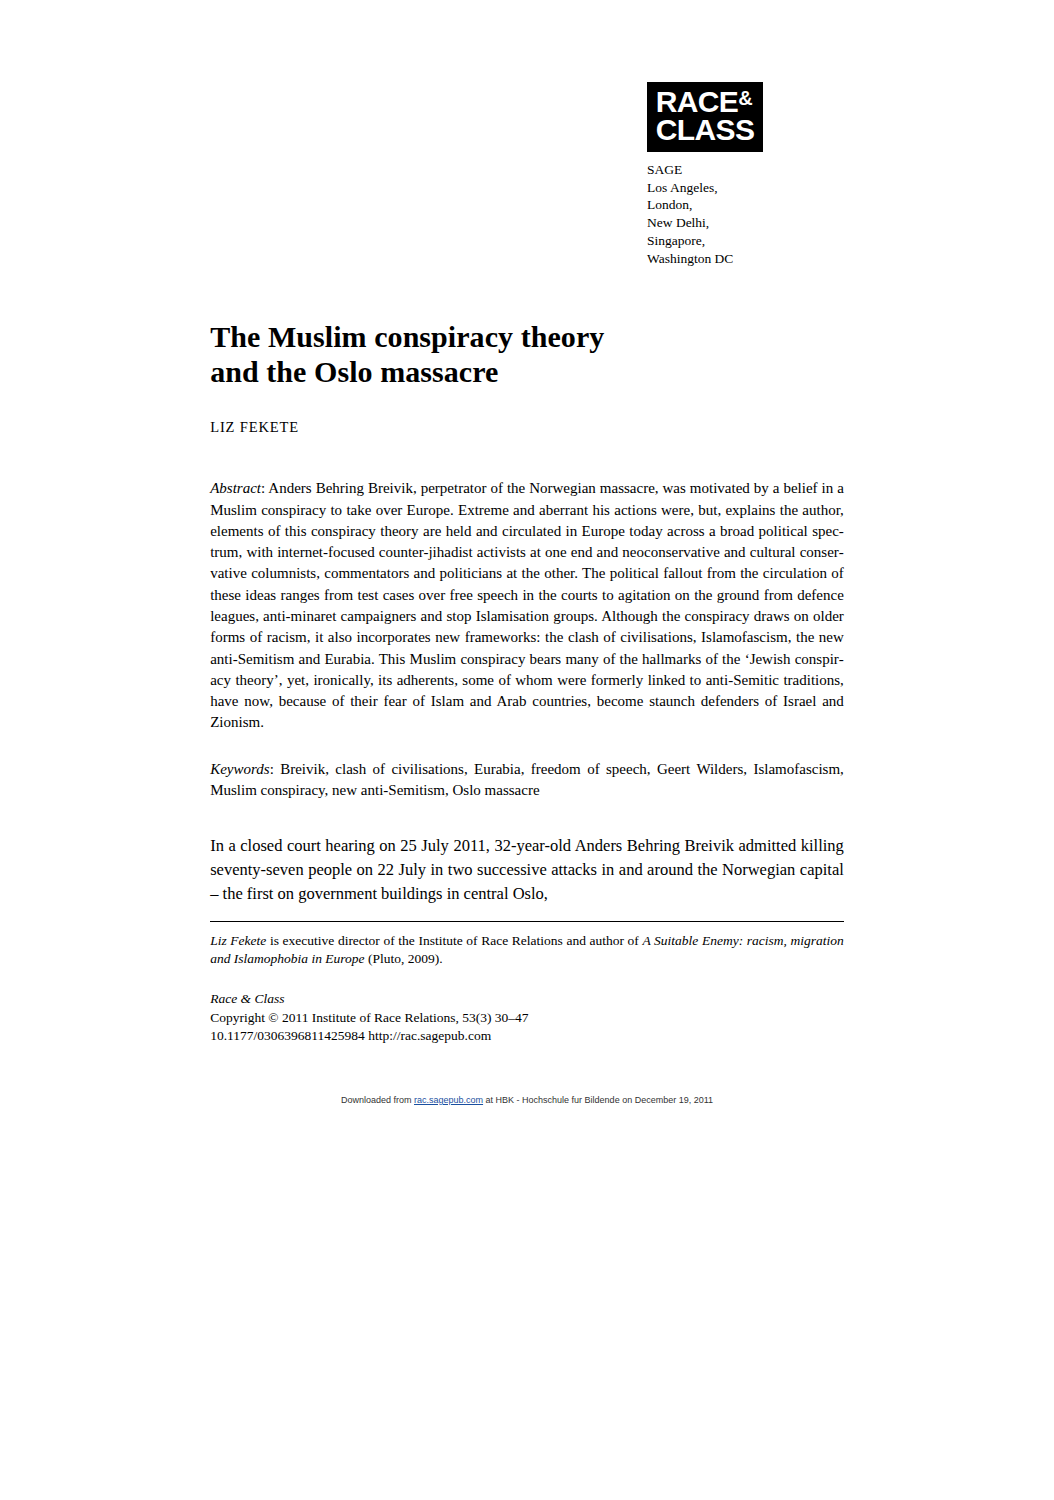Race&
Class
SAGE
Los Angeles,
London,
New Delhi,
Singapore,
Washington DC
The Muslim conspiracy theory
and the Oslo massacre
LIZ FEKETE
Abstract: Anders Behring Breivik, perpetrator of the Norwegian massacre, was motivated by a belief in a Muslim conspiracy to take over Europe. Extreme and aberrant his actions were, but, explains the author, elements of this conspiracy theory are held and circulated in Europe today across a broad political spectrum, with internet-focused counter-jihadist activists at one end and neoconservative and cultural conservative columnists, commentators and politicians at the other. The political fallout from the circulation of these ideas ranges from test cases over free speech in the courts to agitation on the ground from defence leagues, anti-minaret campaigners and stop Islamisation groups. Although the conspiracy draws on older forms of racism, it also incorporates new frameworks: the clash of civilisations, Islamofascism, the new anti-Semitism and Eurabia. This Muslim conspiracy bears many of the hallmarks of the ‘Jewish conspiracy theory’, yet, ironically, its adherents, some of whom were formerly linked to anti-Semitic traditions, have now, because of their fear of Islam and Arab countries, become staunch defenders of Israel and Zionism.
Keywords: Breivik, clash of civilisations, Eurabia, freedom of speech, Geert Wilders, Islamofascism, Muslim conspiracy, new anti-Semitism, Oslo massacre
In a closed court hearing on 25 July 2011, 32-year-old Anders Behring Breivik admitted killing seventy-seven people on 22 July in two successive attacks in and around the Norwegian capital – the first on government buildings in central Oslo,
Liz Fekete is executive director of the Institute of Race Relations and author of A Suitable Enemy: racism, migration and Islamophobia in Europe (Pluto, 2009).
Race & Class
Copyright © 2011 Institute of Race Relations, 53(3) 30–47
10.1177/0306396811425984 http://rac.sagepub.com
Downloaded from rac.sagepub.com at HBK - Hochschule fur Bildende on December 19, 2011